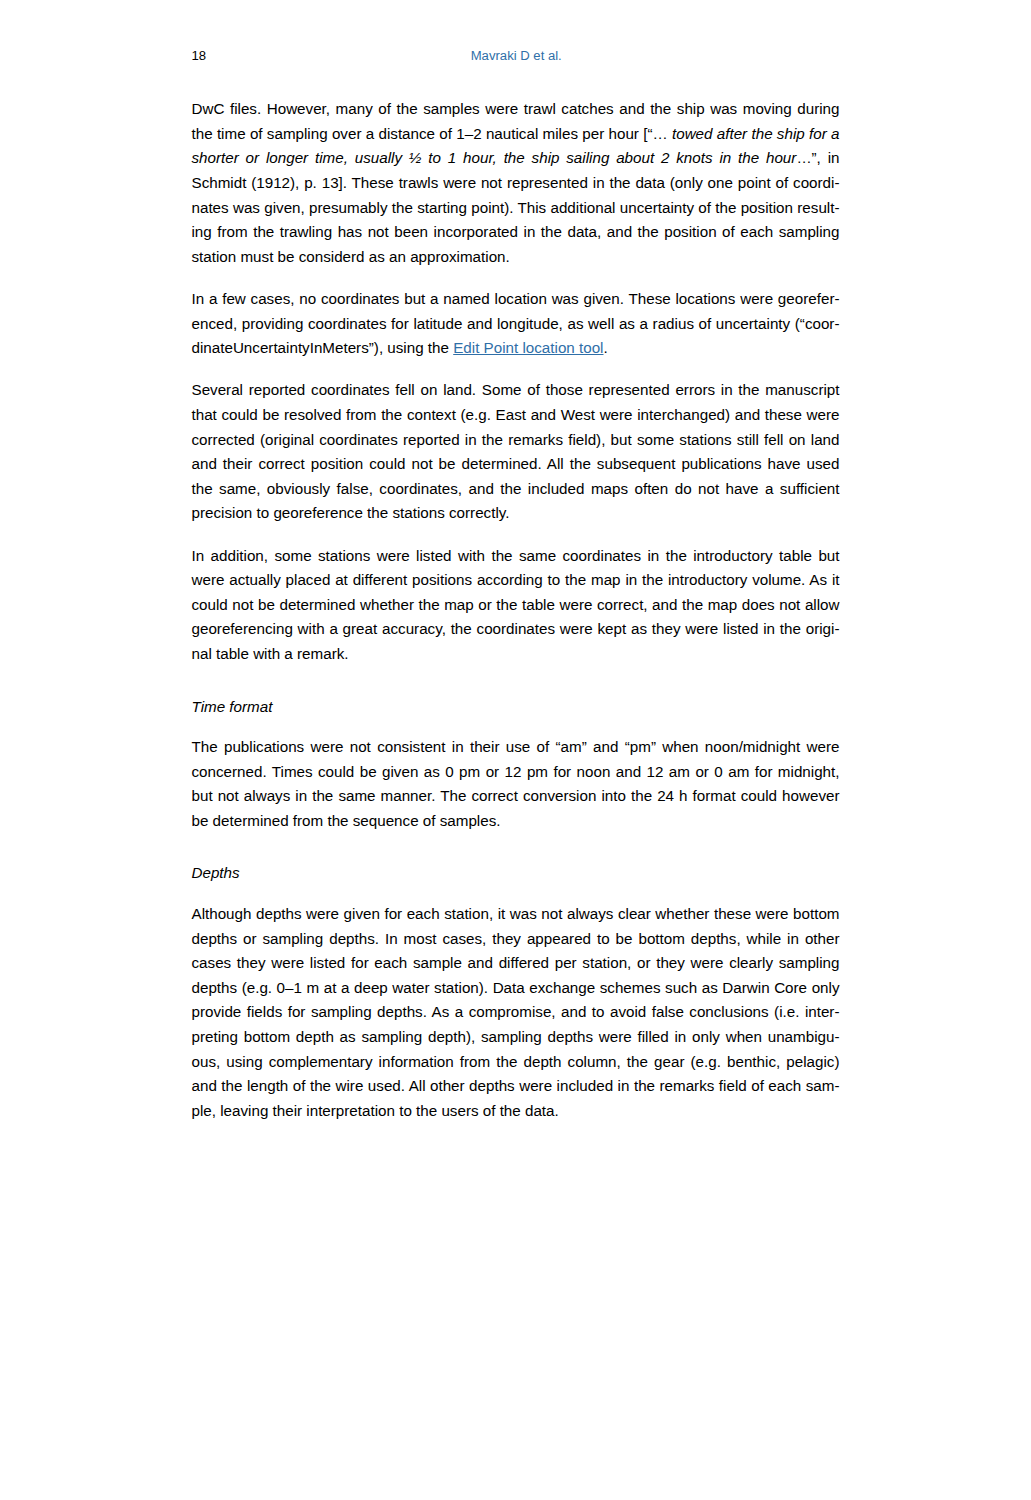18 Mavraki D et al.
DwC files. However, many of the samples were trawl catches and the ship was moving during the time of sampling over a distance of 1–2 nautical miles per hour [“… towed after the ship for a shorter or longer time, usually ½ to 1 hour, the ship sailing about 2 knots in the hour…”, in Schmidt (1912), p. 13]. These trawls were not represented in the data (only one point of coordinates was given, presumably the starting point). This additional uncertainty of the position resulting from the trawling has not been incorporated in the data, and the position of each sampling station must be considerd as an approximation.
In a few cases, no coordinates but a named location was given. These locations were georeferenced, providing coordinates for latitude and longitude, as well as a radius of uncertainty (“coordinateUncertaintyInMeters”), using the Edit Point location tool.
Several reported coordinates fell on land. Some of those represented errors in the manuscript that could be resolved from the context (e.g. East and West were interchanged) and these were corrected (original coordinates reported in the remarks field), but some stations still fell on land and their correct position could not be determined. All the subsequent publications have used the same, obviously false, coordinates, and the included maps often do not have a sufficient precision to georeference the stations correctly.
In addition, some stations were listed with the same coordinates in the introductory table but were actually placed at different positions according to the map in the introductory volume. As it could not be determined whether the map or the table were correct, and the map does not allow georeferencing with a great accuracy, the coordinates were kept as they were listed in the original table with a remark.
Time format
The publications were not consistent in their use of “am” and “pm” when noon/midnight were concerned. Times could be given as 0 pm or 12 pm for noon and 12 am or 0 am for midnight, but not always in the same manner. The correct conversion into the 24 h format could however be determined from the sequence of samples.
Depths
Although depths were given for each station, it was not always clear whether these were bottom depths or sampling depths. In most cases, they appeared to be bottom depths, while in other cases they were listed for each sample and differed per station, or they were clearly sampling depths (e.g. 0–1 m at a deep water station). Data exchange schemes such as Darwin Core only provide fields for sampling depths. As a compromise, and to avoid false conclusions (i.e. interpreting bottom depth as sampling depth), sampling depths were filled in only when unambiguous, using complementary information from the depth column, the gear (e.g. benthic, pelagic) and the length of the wire used. All other depths were included in the remarks field of each sample, leaving their interpretation to the users of the data.